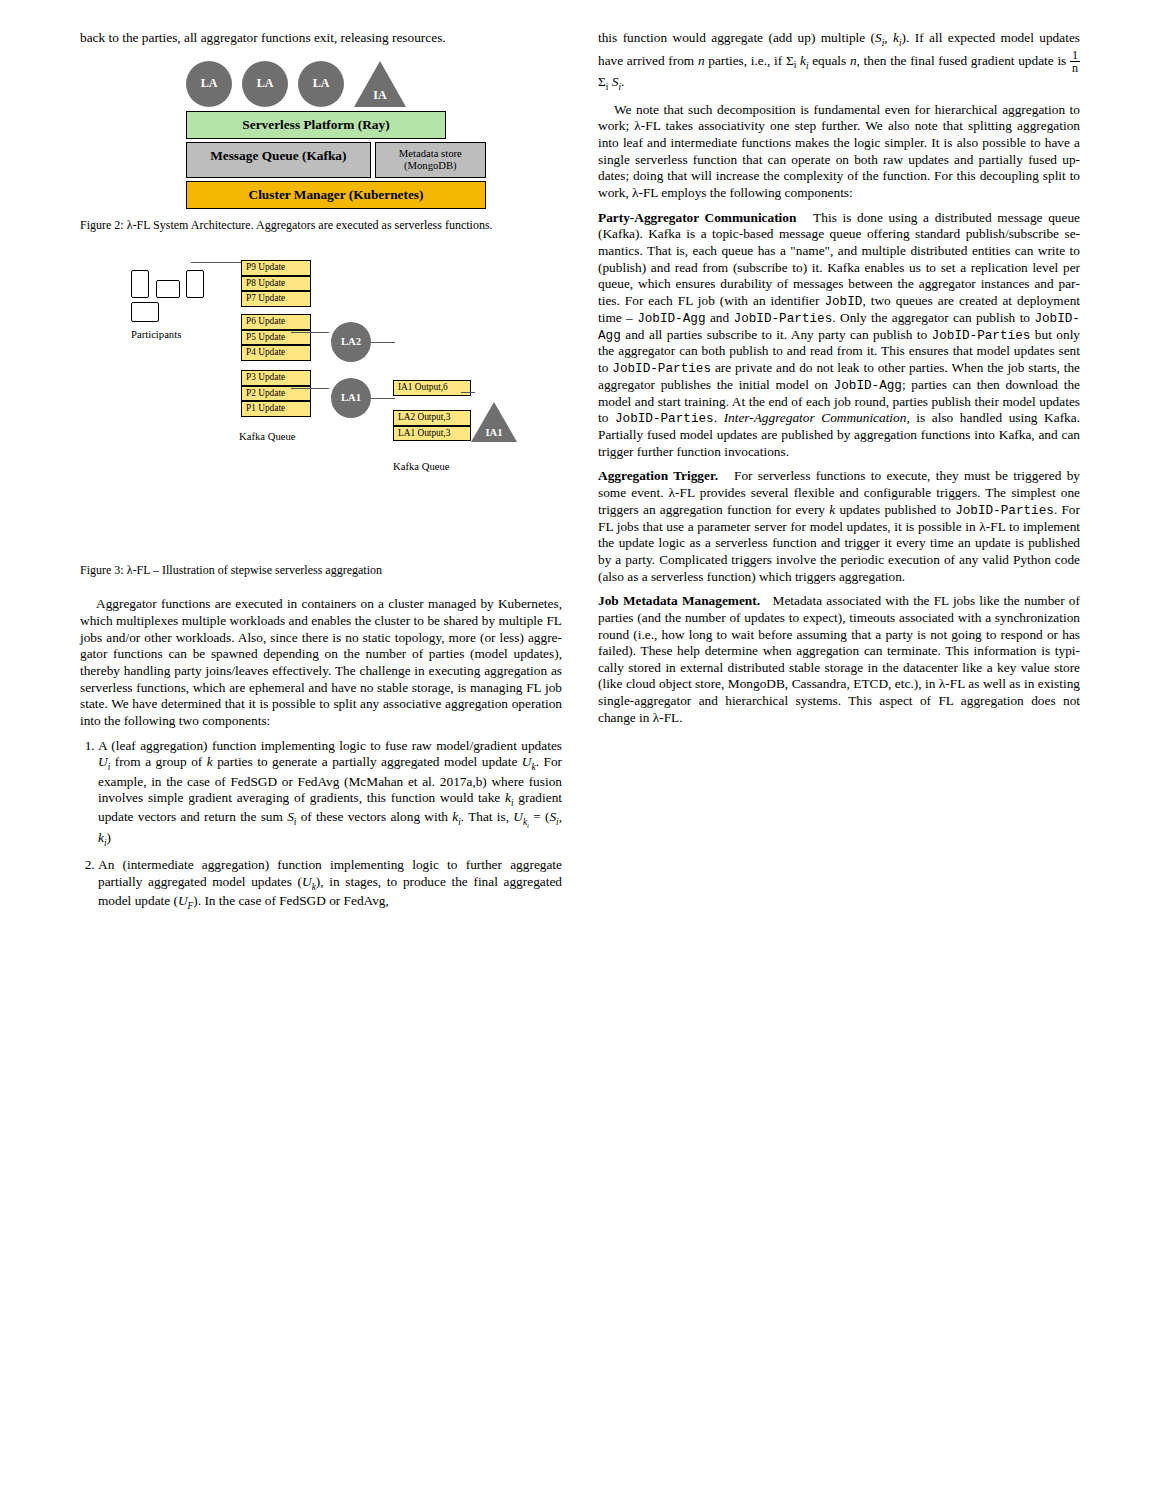back to the parties, all aggregator functions exit, releasing resources.
LA
LA
LA
IA
Serverless Platform (Ray)
Message Queue (Kafka)
Metadata store
(MongoDB)
Cluster Manager (Kubernetes)
Figure 2: λ-FL System Architecture. Aggregators are executed as serverless functions.
Participants
P9 Update
P8 Update
P7 Update
P6 Update
P5 Update
P4 Update
P3 Update
P2 Update
P1 Update
Kafka Queue
LA2
LA1
IA1 Output,6
LA2 Output,3
LA1 Output,3
IA1
Kafka Queue
Figure 3: λ-FL – Illustration of stepwise serverless aggregation
Aggregator functions are executed in containers on a cluster managed by Kubernetes, which multiplexes multiple workloads and enables the cluster to be shared by multiple FL jobs and/or other workloads. Also, since there is no static topology, more (or less) aggregator functions can be spawned depending on the number of parties (model updates), thereby handling party joins/leaves effectively. The challenge in executing aggregation as serverless functions, which are ephemeral and have no stable storage, is managing FL job state. We have determined that it is possible to split any associative aggregation operation into the following two components:
A (leaf aggregation) function implementing logic to fuse raw model/gradient updates Ui from a group of k parties to generate a partially aggregated model update Uk. For example, in the case of FedSGD or FedAvg (McMahan et al. 2017a,b) where fusion involves simple gradient averaging of gradients, this function would take ki gradient update vectors and return the sum Si of these vectors along with ki. That is, Uki = (Si, ki)
An (intermediate aggregation) function implementing logic to further aggregate partially aggregated model updates (Uk), in stages, to produce the final aggregated model update (UF). In the case of FedSGD or FedAvg,
this function would aggregate (add up) multiple (Si, ki). If all expected model updates have arrived from n parties, i.e., if Σi ki equals n, then the final fused gradient update is 1 n Σi Si.
We note that such decomposition is fundamental even for hierarchical aggregation to work; λ-FL takes associativity one step further. We also note that splitting aggregation into leaf and intermediate functions makes the logic simpler. It is also possible to have a single serverless function that can operate on both raw updates and partially fused updates; doing that will increase the complexity of the function. For this decoupling split to work, λ-FL employs the following components:
Party-Aggregator Communication This is done using a distributed message queue (Kafka). Kafka is a topic-based message queue offering standard publish/subscribe semantics. That is, each queue has a "name", and multiple distributed entities can write to (publish) and read from (subscribe to) it. Kafka enables us to set a replication level per queue, which ensures durability of messages between the aggregator instances and parties. For each FL job (with an identifier JobID, two queues are created at deployment time – JobID-Agg and JobID-Parties. Only the aggregator can publish to JobID-Agg and all parties subscribe to it. Any party can publish to JobID-Parties but only the aggregator can both publish to and read from it. This ensures that model updates sent to JobID-Parties are private and do not leak to other parties. When the job starts, the aggregator publishes the initial model on JobID-Agg; parties can then download the model and start training. At the end of each job round, parties publish their model updates to JobID-Parties. Inter-Aggregator Communication, is also handled using Kafka. Partially fused model updates are published by aggregation functions into Kafka, and can trigger further function invocations.
Aggregation Trigger. For serverless functions to execute, they must be triggered by some event. λ-FL provides several flexible and configurable triggers. The simplest one triggers an aggregation function for every k updates published to JobID-Parties. For FL jobs that use a parameter server for model updates, it is possible in λ-FL to implement the update logic as a serverless function and trigger it every time an update is published by a party. Complicated triggers involve the periodic execution of any valid Python code (also as a serverless function) which triggers aggregation.
Job Metadata Management. Metadata associated with the FL jobs like the number of parties (and the number of updates to expect), timeouts associated with a synchronization round (i.e., how long to wait before assuming that a party is not going to respond or has failed). These help determine when aggregation can terminate. This information is typically stored in external distributed stable storage in the datacenter like a key value store (like cloud object store, MongoDB, Cassandra, ETCD, etc.), in λ-FL as well as in existing single-aggregator and hierarchical systems. This aspect of FL aggregation does not change in λ-FL.